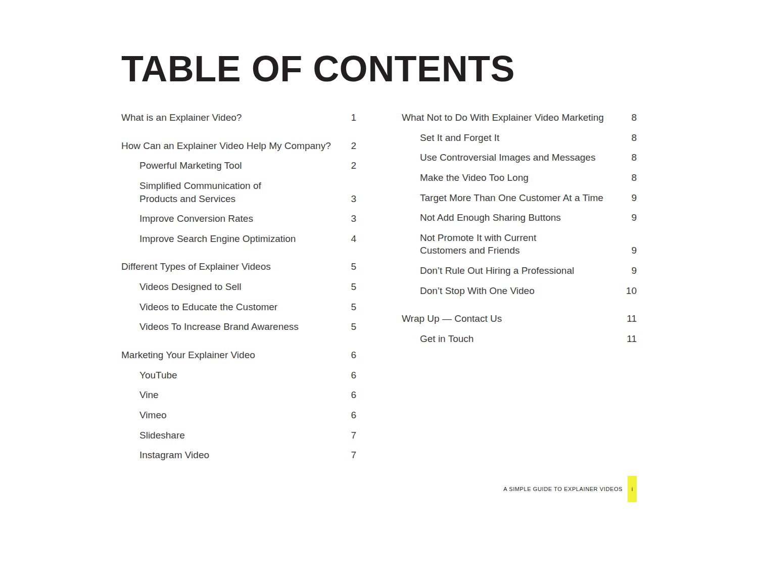Table of Contents
What is an Explainer Video? 1
How Can an Explainer Video Help My Company? 2
Powerful Marketing Tool 2
Simplified Communication of
Products and Services 3
Improve Conversion Rates 3
Improve Search Engine Optimization 4
Different Types of Explainer Videos 5
Videos Designed to Sell 5
Videos to Educate the Customer 5
Videos To Increase Brand Awareness 5
Marketing Your Explainer Video 6
YouTube 6
Vine 6
Vimeo 6
Slideshare 7
Instagram Video 7
What Not to Do With Explainer Video Marketing 8
Set It and Forget It 8
Use Controversial Images and Messages 8
Make the Video Too Long 8
Target More Than One Customer At a Time 9
Not Add Enough Sharing Buttons 9
Not Promote It with Current
Customers and Friends 9
Don’t Rule Out Hiring a Professional 9
Don’t Stop With One Video 10
Wrap Up — Contact Us 11
Get in Touch 11
A Simple Guide to Explainer Videos
i